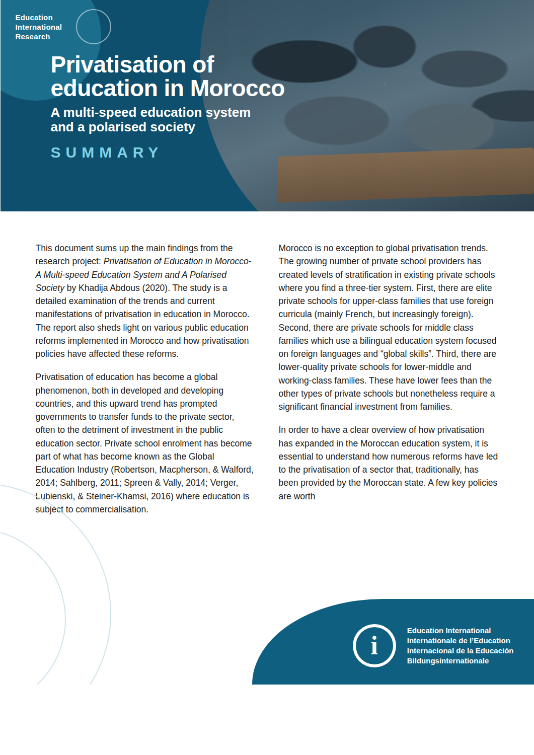Education
International
Research
Privatisation of
education in Morocco
A multi-speed education system
and a polarised society
SUMMARY
This document sums up the main findings from the research project: Privatisation of Education in Morocco-A Multi-speed Education System and A Polarised Society by Khadija Abdous (2020). The study is a detailed examination of the trends and current manifestations of privatisation in education in Morocco. The report also sheds light on various public education reforms implemented in Morocco and how privatisation policies have affected these reforms.
Privatisation of education has become a global phenomenon, both in developed and developing countries, and this upward trend has prompted governments to transfer funds to the private sector, often to the detriment of investment in the public education sector. Private school enrolment has become part of what has become known as the Global Education Industry (Robertson, Macpherson, & Walford, 2014; Sahlberg, 2011; Spreen & Vally, 2014; Verger, Lubienski, & Steiner-Khamsi, 2016) where education is subject to commercialisation.
Morocco is no exception to global privatisation trends. The growing number of private school providers has created levels of stratification in existing private schools where you find a three-tier system. First, there are elite private schools for upper-class families that use foreign curricula (mainly French, but increasingly foreign). Second, there are private schools for middle class families which use a bilingual education system focused on foreign languages and “global skills”. Third, there are lower-quality private schools for lower-middle and working-class families. These have lower fees than the other types of private schools but nonetheless require a significant financial investment from families.
In order to have a clear overview of how privatisation has expanded in the Moroccan education system, it is essential to understand how numerous reforms have led to the privatisation of a sector that, traditionally, has been provided by the Moroccan state. A few key policies are worth
Education International Internationale de l’Education Internacional de la Educación Bildungsinternationale